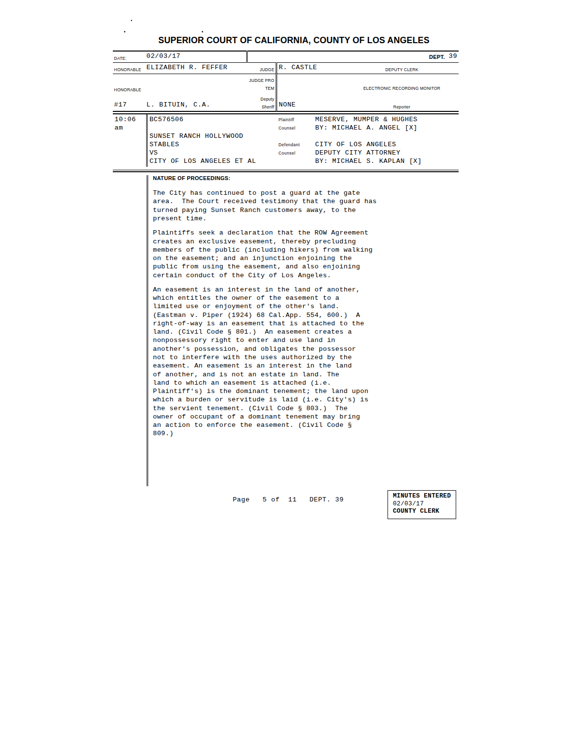.
. .
SUPERIOR COURT OF CALIFORNIA, COUNTY OF LOS ANGELES
| DATE: | 02/03/17 | | | | DEPT. 39 |
| HONORABLE | ELIZABETH R. FEFFER | JUDGE | R. CASTLE | DEPUTY CLERK |
| HONORABLE | | JUDGE PRO TEM | | ELECTRONIC RECORDING MONITOR |
| #17 | L. BITUIN, C.A. | Deputy Sheriff | NONE | Reporter |
| 10:06 am | BC576506 SUNSET RANCH HOLLYWOOD STABLES VS CITY OF LOS ANGELES ET AL | Plaintiff Counsel Defendant Counsel | MESERVE, MUMPER & HUGHES BY: MICHAEL A. ANGEL [X] CITY OF LOS ANGELES DEPUTY CITY ATTORNEY BY: MICHAEL S. KAPLAN [X] |
NATURE OF PROCEEDINGS:
The City has continued to post a guard at the gate area. The Court received testimony that the guard has turned paying Sunset Ranch customers away, to the present time.
Plaintiffs seek a declaration that the ROW Agreement creates an exclusive easement, thereby precluding members of the public (including hikers) from walking on the easement; and an injunction enjoining the public from using the easement, and also enjoining certain conduct of the City of Los Angeles.
An easement is an interest in the land of another, which entitles the owner of the easement to a limited use or enjoyment of the other's land. (Eastman v. Piper (1924) 68 Cal.App. 554, 600.) A right-of-way is an easement that is attached to the land. (Civil Code § 801.) An easement creates a nonpossessory right to enter and use land in another's possession, and obligates the possessor not to interfere with the uses authorized by the easement. An easement is an interest in the land of another, and is not an estate in land. The land to which an easement is attached (i.e. Plaintiff's) is the dominant tenement; the land upon which a burden or servitude is laid (i.e. City's) is the servient tenement. (Civil Code § 803.) The owner of occupant of a dominant tenement may bring an action to enforce the easement. (Civil Code § 809.)
Page 5 of 11 DEPT. 39
MINUTES ENTERED
02/03/17
COUNTY CLERK